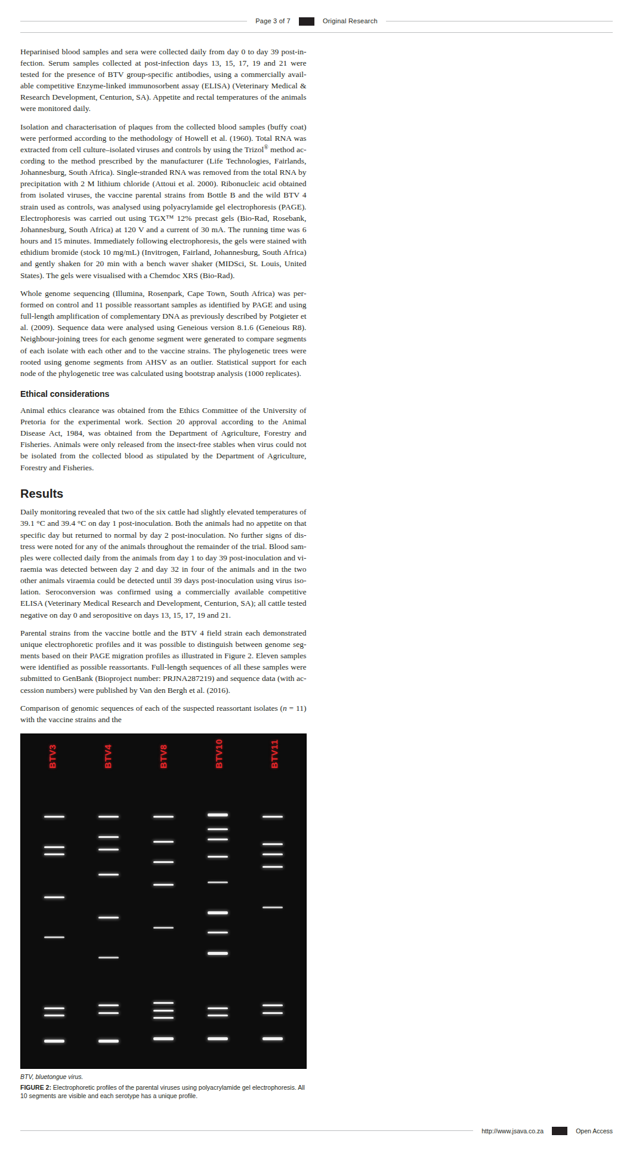Page 3 of 7 Original Research
Heparinised blood samples and sera were collected daily from day 0 to day 39 post-infection. Serum samples collected at post-infection days 13, 15, 17, 19 and 21 were tested for the presence of BTV group-specific antibodies, using a commercially available competitive Enzyme-linked immunosorbent assay (ELISA) (Veterinary Medical & Research Development, Centurion, SA). Appetite and rectal temperatures of the animals were monitored daily.
Isolation and characterisation of plaques from the collected blood samples (buffy coat) were performed according to the methodology of Howell et al. (1960). Total RNA was extracted from cell culture–isolated viruses and controls by using the Trizol® method according to the method prescribed by the manufacturer (Life Technologies, Fairlands, Johannesburg, South Africa). Single-stranded RNA was removed from the total RNA by precipitation with 2 M lithium chloride (Attoui et al. 2000). Ribonucleic acid obtained from isolated viruses, the vaccine parental strains from Bottle B and the wild BTV 4 strain used as controls, was analysed using polyacrylamide gel electrophoresis (PAGE). Electrophoresis was carried out using TGX™ 12% precast gels (Bio-Rad, Rosebank, Johannesburg, South Africa) at 120 V and a current of 30 mA. The running time was 6 hours and 15 minutes. Immediately following electrophoresis, the gels were stained with ethidium bromide (stock 10 mg/mL) (Invitrogen, Fairland, Johannesburg, South Africa) and gently shaken for 20 min with a bench waver shaker (MIDSci, St. Louis, United States). The gels were visualised with a Chemdoc XRS (Bio-Rad).
Whole genome sequencing (Illumina, Rosenpark, Cape Town, South Africa) was performed on control and 11 possible reassortant samples as identified by PAGE and using full-length amplification of complementary DNA as previously described by Potgieter et al. (2009). Sequence data were analysed using Geneious version 8.1.6 (Geneious R8). Neighbour-joining trees for each genome segment were generated to compare segments of each isolate with each other and to the vaccine strains. The phylogenetic trees were rooted using genome segments from AHSV as an outlier. Statistical support for each node of the phylogenetic tree was calculated using bootstrap analysis (1000 replicates).
Ethical considerations
Animal ethics clearance was obtained from the Ethics Committee of the University of Pretoria for the experimental work. Section 20 approval according to the Animal Disease Act, 1984, was obtained from the Department of Agriculture, Forestry and Fisheries. Animals were only released from the insect-free stables when virus could not be isolated from the collected blood as stipulated by the Department of Agriculture, Forestry and Fisheries.
Results
Daily monitoring revealed that two of the six cattle had slightly elevated temperatures of 39.1 °C and 39.4 °C on day 1 post-inoculation. Both the animals had no appetite on that specific day but returned to normal by day 2 post-inoculation. No further signs of distress were noted for any of the animals throughout the remainder of the trial. Blood samples were collected daily from the animals from day 1 to day 39 post-inoculation and viraemia was detected between day 2 and day 32 in four of the animals and in the two other animals viraemia could be detected until 39 days post-inoculation using virus isolation. Seroconversion was confirmed using a commercially available competitive ELISA (Veterinary Medical Research and Development, Centurion, SA); all cattle tested negative on day 0 and seropositive on days 13, 15, 17, 19 and 21.
Parental strains from the vaccine bottle and the BTV 4 field strain each demonstrated unique electrophoretic profiles and it was possible to distinguish between genome segments based on their PAGE migration profiles as illustrated in Figure 2. Eleven samples were identified as possible reassortants. Full-length sequences of all these samples were submitted to GenBank (Bioproject number: PRJNA287219) and sequence data (with accession numbers) were published by Van den Bergh et al. (2016).
Comparison of genomic sequences of each of the suspected reassortant isolates (n = 11) with the vaccine strains and the
BTV3 BTV4 BTV8 BTV10 BTV11
BTV, bluetongue virus. FIGURE 2: Electrophoretic profiles of the parental viruses using polyacrylamide gel electrophoresis. All 10 segments are visible and each serotype has a unique profile.
http://www.jsava.co.za Open Access